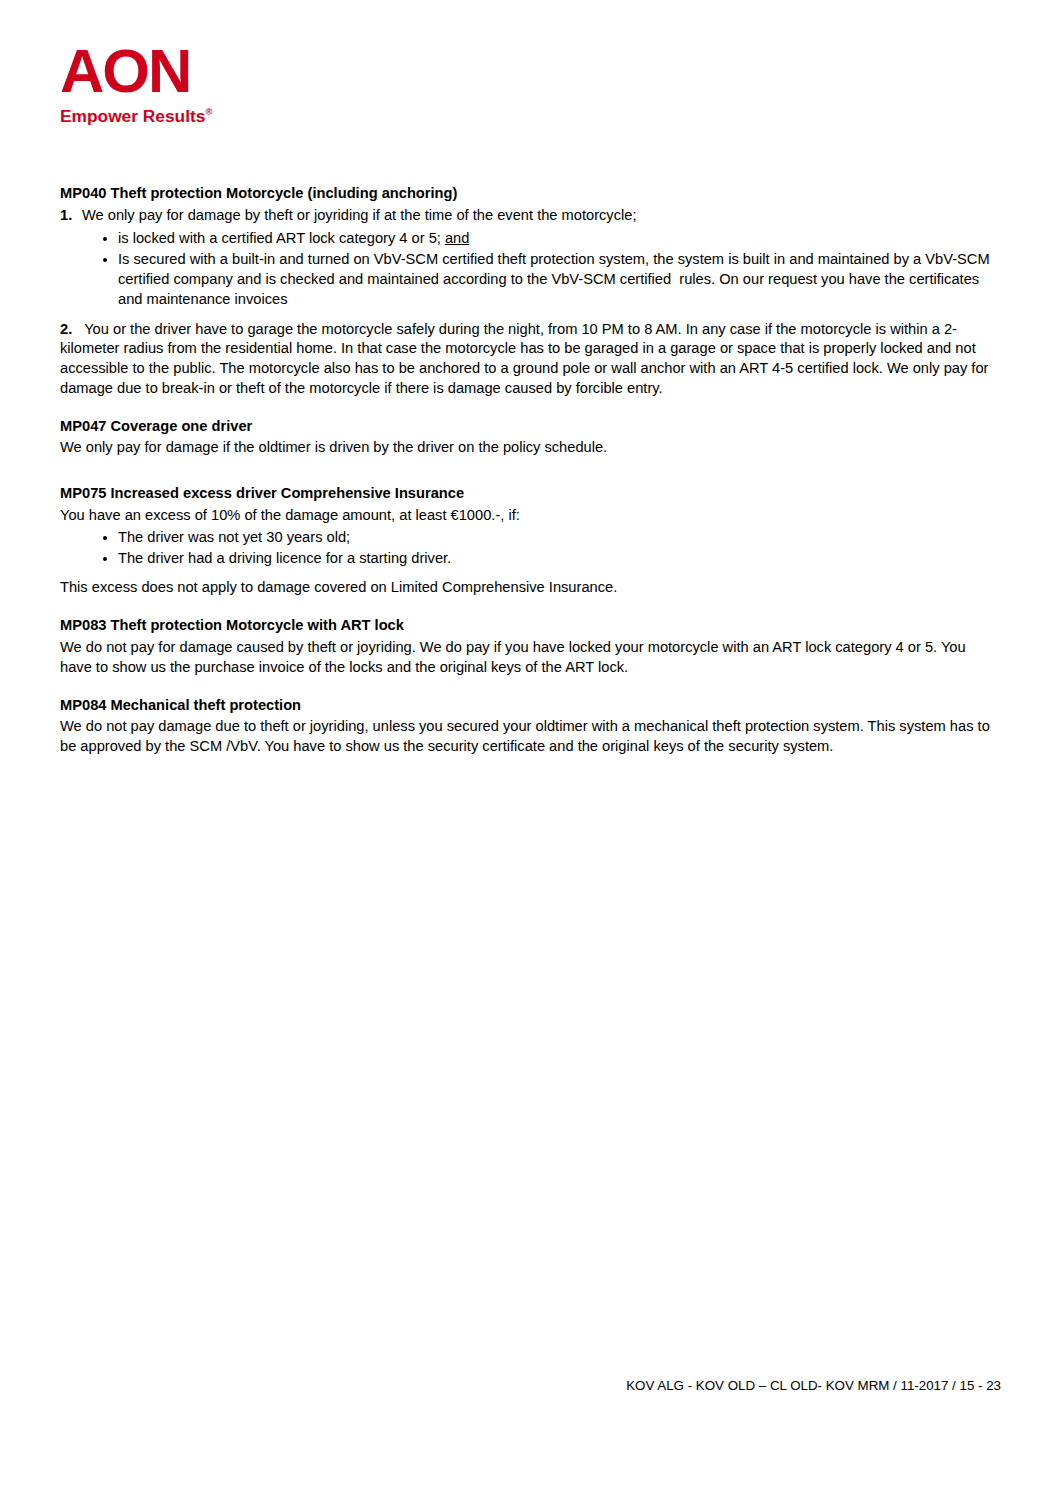AON
Empower Results®
MP040 Theft protection Motorcycle (including anchoring)
1. We only pay for damage by theft or joyriding if at the time of the event the motorcycle;
is locked with a certified ART lock category 4 or 5; and
Is secured with a built-in and turned on VbV-SCM certified theft protection system, the system is built in and maintained by a VbV-SCM certified company and is checked and maintained according to the VbV-SCM certified rules. On our request you have the certificates and maintenance invoices
2. You or the driver have to garage the motorcycle safely during the night, from 10 PM to 8 AM. In any case if the motorcycle is within a 2-kilometer radius from the residential home. In that case the motorcycle has to be garaged in a garage or space that is properly locked and not accessible to the public. The motorcycle also has to be anchored to a ground pole or wall anchor with an ART 4-5 certified lock. We only pay for damage due to break-in or theft of the motorcycle if there is damage caused by forcible entry.
MP047 Coverage one driver
We only pay for damage if the oldtimer is driven by the driver on the policy schedule.
MP075 Increased excess driver Comprehensive Insurance
You have an excess of 10% of the damage amount, at least €1000.-, if:
The driver was not yet 30 years old;
The driver had a driving licence for a starting driver.
This excess does not apply to damage covered on Limited Comprehensive Insurance.
MP083 Theft protection Motorcycle with ART lock
We do not pay for damage caused by theft or joyriding. We do pay if you have locked your motorcycle with an ART lock category 4 or 5. You have to show us the purchase invoice of the locks and the original keys of the ART lock.
MP084 Mechanical theft protection
We do not pay damage due to theft or joyriding, unless you secured your oldtimer with a mechanical theft protection system. This system has to be approved by the SCM /VbV. You have to show us the security certificate and the original keys of the security system.
KOV ALG - KOV OLD – CL OLD- KOV MRM / 11-2017 / 15 - 23